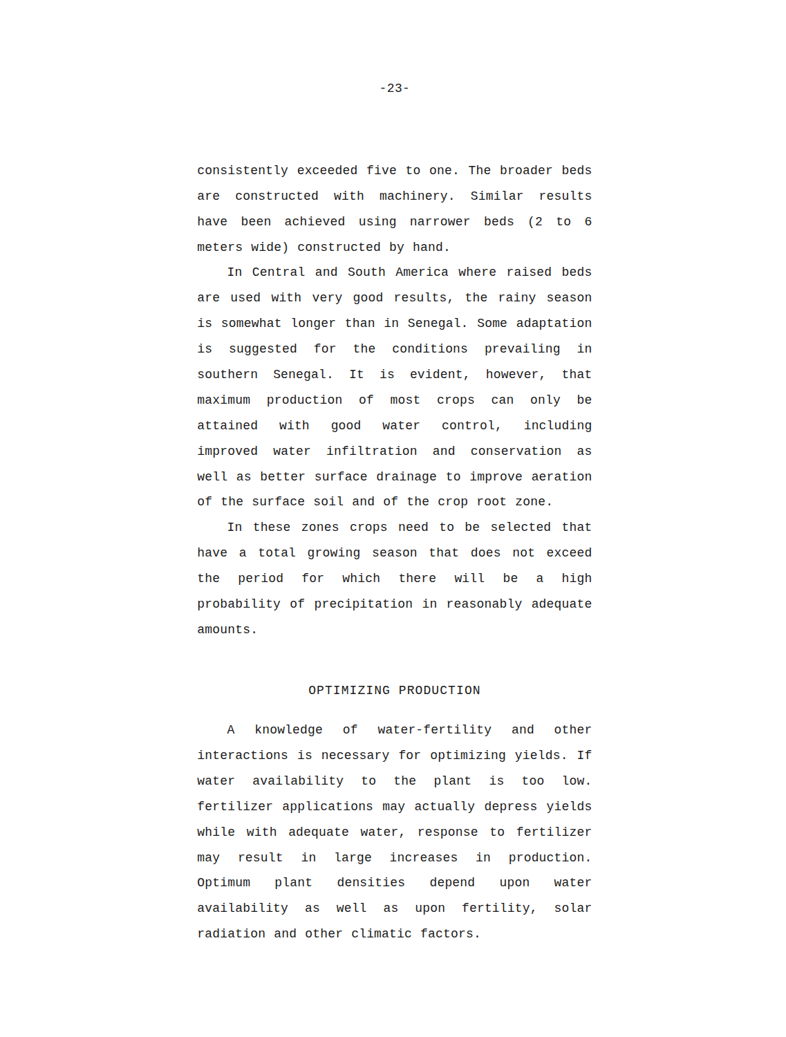-23-
consistently exceeded five to one. The broader beds are constructed with machinery. Similar results have been achieved using narrower beds (2 to 6 meters wide) constructed by hand.
In Central and South America where raised beds are used with very good results, the rainy season is somewhat longer than in Senegal. Some adaptation is suggested for the conditions prevailing in southern Senegal. It is evident, however, that maximum production of most crops can only be attained with good water control, including improved water infiltration and conservation as well as better surface drainage to improve aeration of the surface soil and of the crop root zone.
In these zones crops need to be selected that have a total growing season that does not exceed the period for which there will be a high probability of precipitation in reasonably adequate amounts.
OPTIMIZING PRODUCTION
A knowledge of water-fertility and other interactions is necessary for optimizing yields. If water availability to the plant is too low. fertilizer applications may actually depress yields while with adequate water, response to fertilizer may result in large increases in production. Optimum plant densities depend upon water availability as well as upon fertility, solar radiation and other climatic factors.